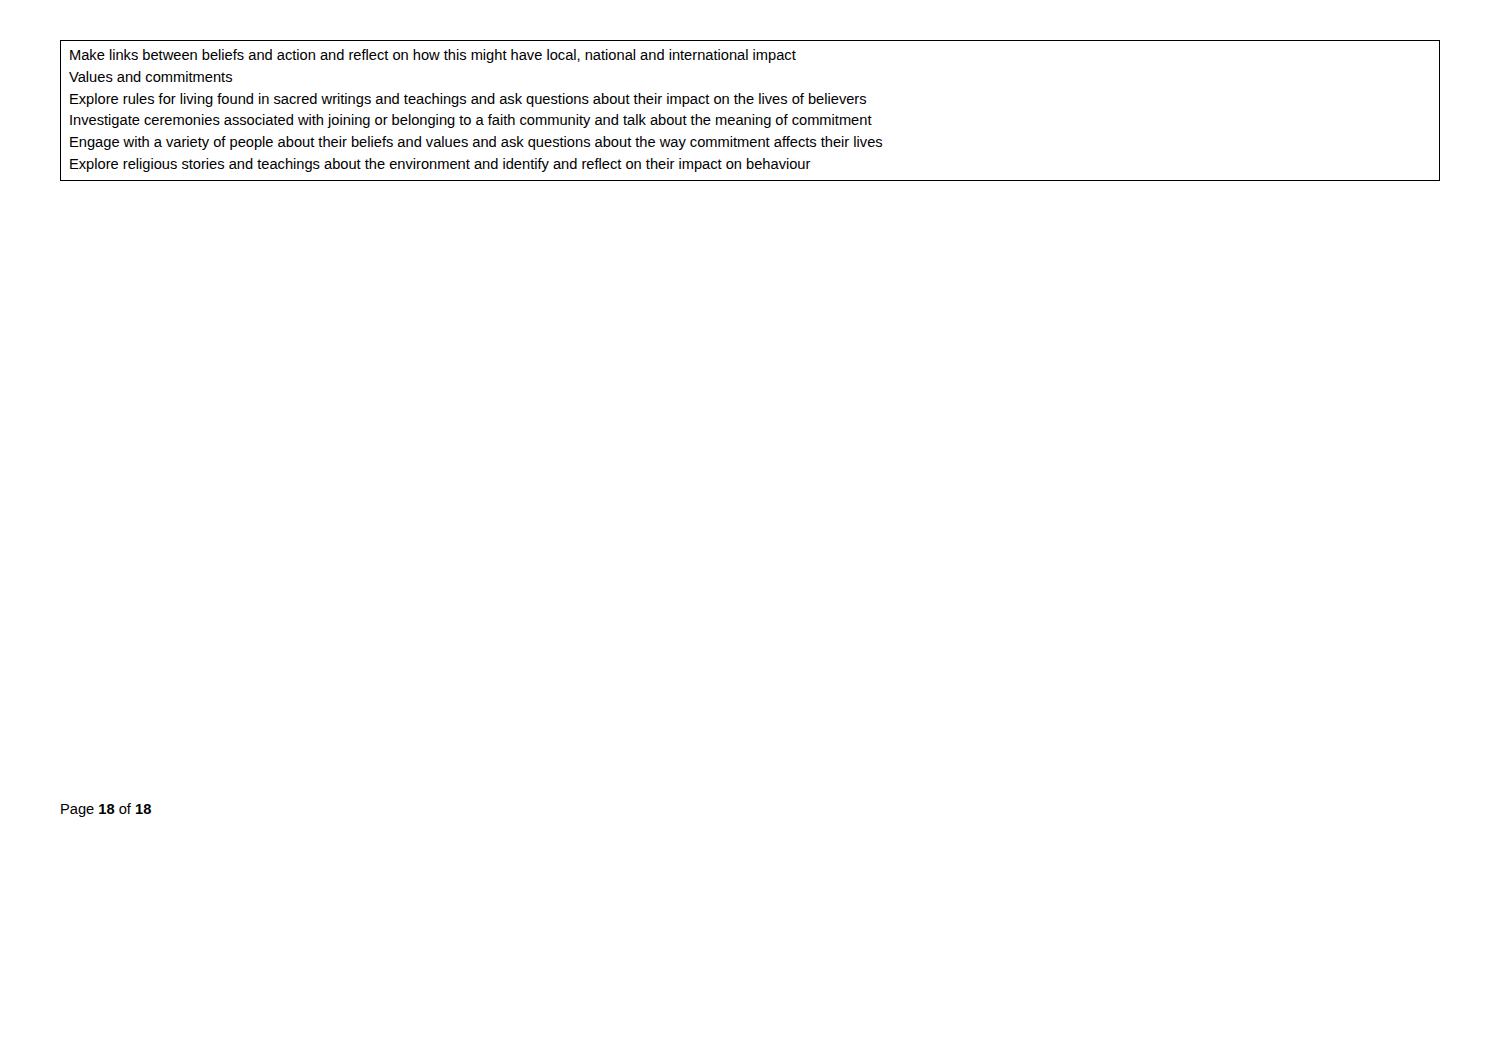Make links between beliefs and action and reflect on how this might have local, national and international impact
Values and commitments
Explore rules for living found in sacred writings and teachings and ask questions about their impact on the lives of believers
Investigate ceremonies associated with joining or belonging to a faith community and talk about the meaning of commitment
Engage with a variety of people about their beliefs and values and ask questions about the way commitment affects their lives
Explore religious stories and teachings about the environment and identify and reflect on their impact on behaviour
Page 18 of 18